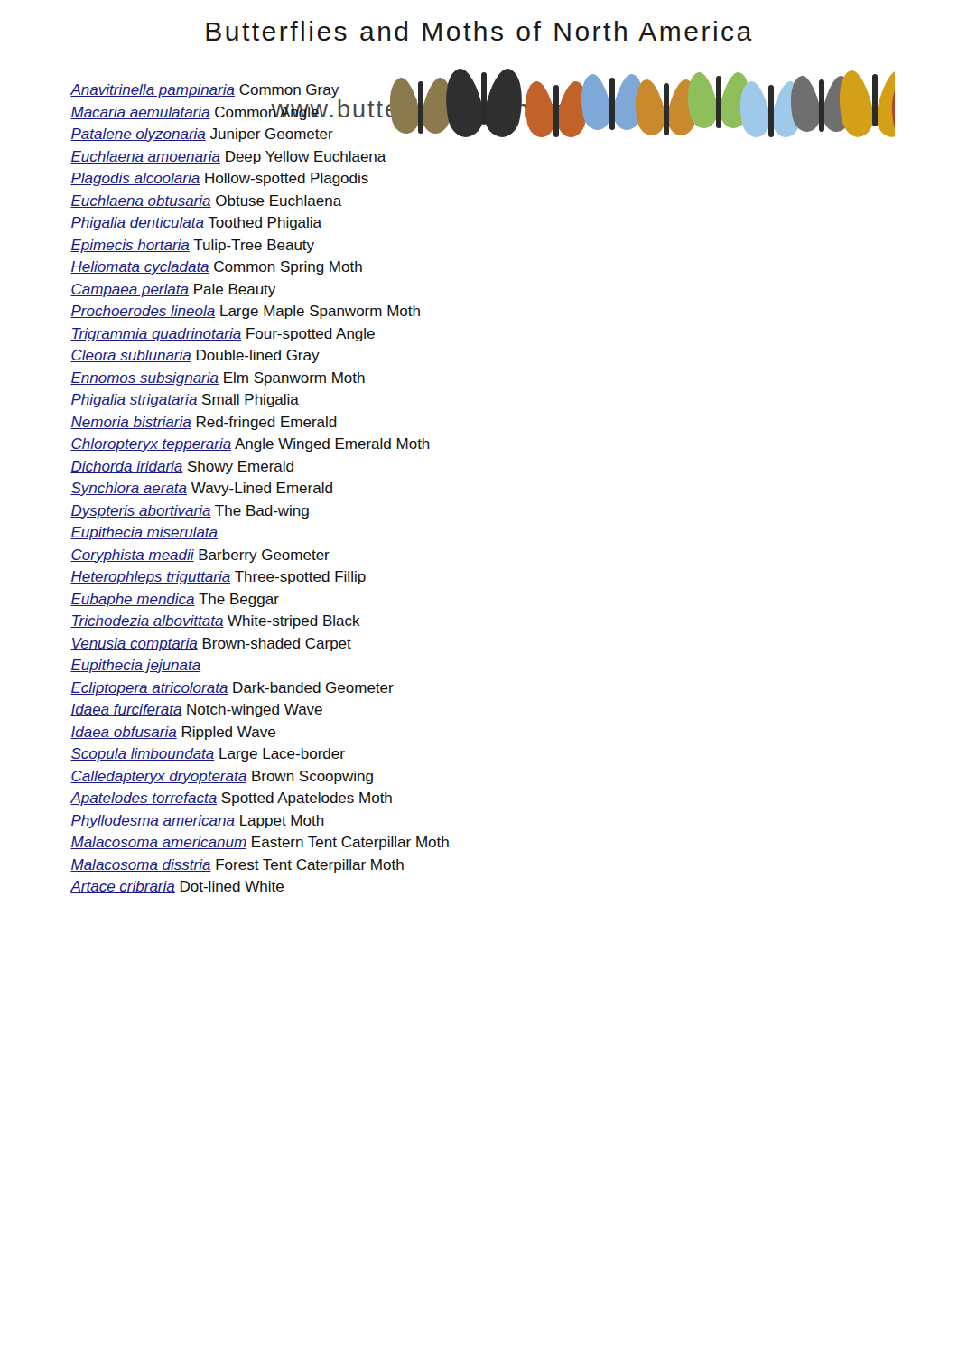Butterflies and Moths of North America
www.butterfliesandmoths.org
Anavitrinella pampinaria Common Gray
Macaria aemulataria Common Angle
Patalene olyzonaria Juniper Geometer
Euchlaena amoenaria Deep Yellow Euchlaena
Plagodis alcoolaria Hollow-spotted Plagodis
Euchlaena obtusaria Obtuse Euchlaena
Phigalia denticulata Toothed Phigalia
Epimecis hortaria Tulip-Tree Beauty
Heliomata cycladata Common Spring Moth
Campaea perlata Pale Beauty
Prochoerodes lineola Large Maple Spanworm Moth
Trigrammia quadrinotaria Four-spotted Angle
Cleora sublunaria Double-lined Gray
Ennomos subsignaria Elm Spanworm Moth
Phigalia strigataria Small Phigalia
Nemoria bistriaria Red-fringed Emerald
Chloropteryx tepperaria Angle Winged Emerald Moth
Dichorda iridaria Showy Emerald
Synchlora aerata Wavy-Lined Emerald
Dyspteris abortivaria The Bad-wing
Eupithecia miserulata
Coryphista meadii Barberry Geometer
Heterophleps triguttaria Three-spotted Fillip
Eubaphe mendica The Beggar
Trichodezia albovittata White-striped Black
Venusia comptaria Brown-shaded Carpet
Eupithecia jejunata
Ecliptopera atricolorata Dark-banded Geometer
Idaea furciferata Notch-winged Wave
Idaea obfusaria Rippled Wave
Scopula limboundata Large Lace-border
Calledapteryx dryopterata Brown Scoopwing
Apatelodes torrefacta Spotted Apatelodes Moth
Phyllodesma americana Lappet Moth
Malacosoma americanum Eastern Tent Caterpillar Moth
Malacosoma disstria Forest Tent Caterpillar Moth
Artace cribraria Dot-lined White